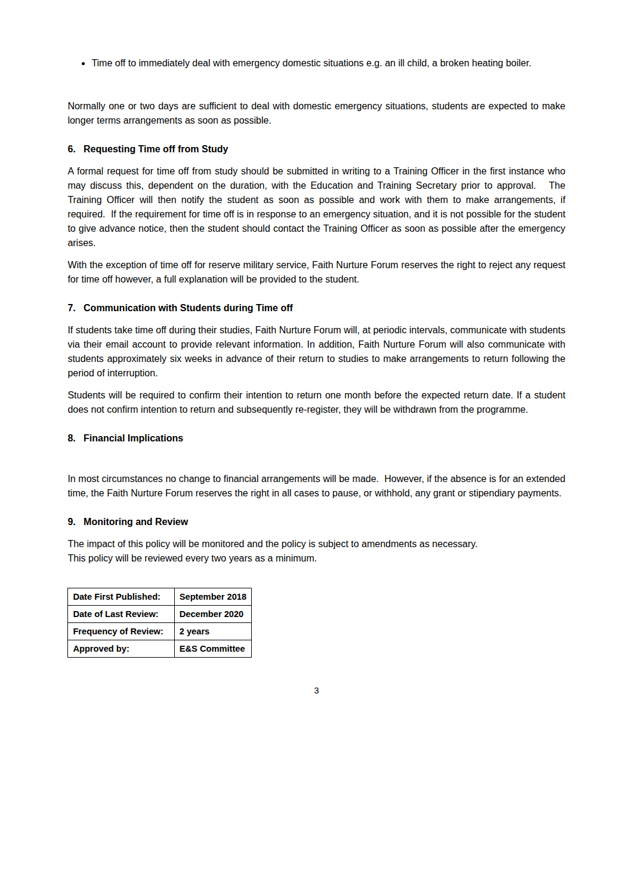Time off to immediately deal with emergency domestic situations e.g. an ill child, a broken heating boiler.
Normally one or two days are sufficient to deal with domestic emergency situations, students are expected to make longer terms arrangements as soon as possible.
6. Requesting Time off from Study
A formal request for time off from study should be submitted in writing to a Training Officer in the first instance who may discuss this, dependent on the duration, with the Education and Training Secretary prior to approval. The Training Officer will then notify the student as soon as possible and work with them to make arrangements, if required. If the requirement for time off is in response to an emergency situation, and it is not possible for the student to give advance notice, then the student should contact the Training Officer as soon as possible after the emergency arises.
With the exception of time off for reserve military service, Faith Nurture Forum reserves the right to reject any request for time off however, a full explanation will be provided to the student.
7. Communication with Students during Time off
If students take time off during their studies, Faith Nurture Forum will, at periodic intervals, communicate with students via their email account to provide relevant information. In addition, Faith Nurture Forum will also communicate with students approximately six weeks in advance of their return to studies to make arrangements to return following the period of interruption.
Students will be required to confirm their intention to return one month before the expected return date. If a student does not confirm intention to return and subsequently re-register, they will be withdrawn from the programme.
8. Financial Implications
In most circumstances no change to financial arrangements will be made. However, if the absence is for an extended time, the Faith Nurture Forum reserves the right in all cases to pause, or withhold, any grant or stipendiary payments.
9. Monitoring and Review
The impact of this policy will be monitored and the policy is subject to amendments as necessary.
This policy will be reviewed every two years as a minimum.
| Date First Published: | September 2018 |
| Date of Last Review: | December 2020 |
| Frequency of Review: | 2 years |
| Approved by: | E&S Committee |
3